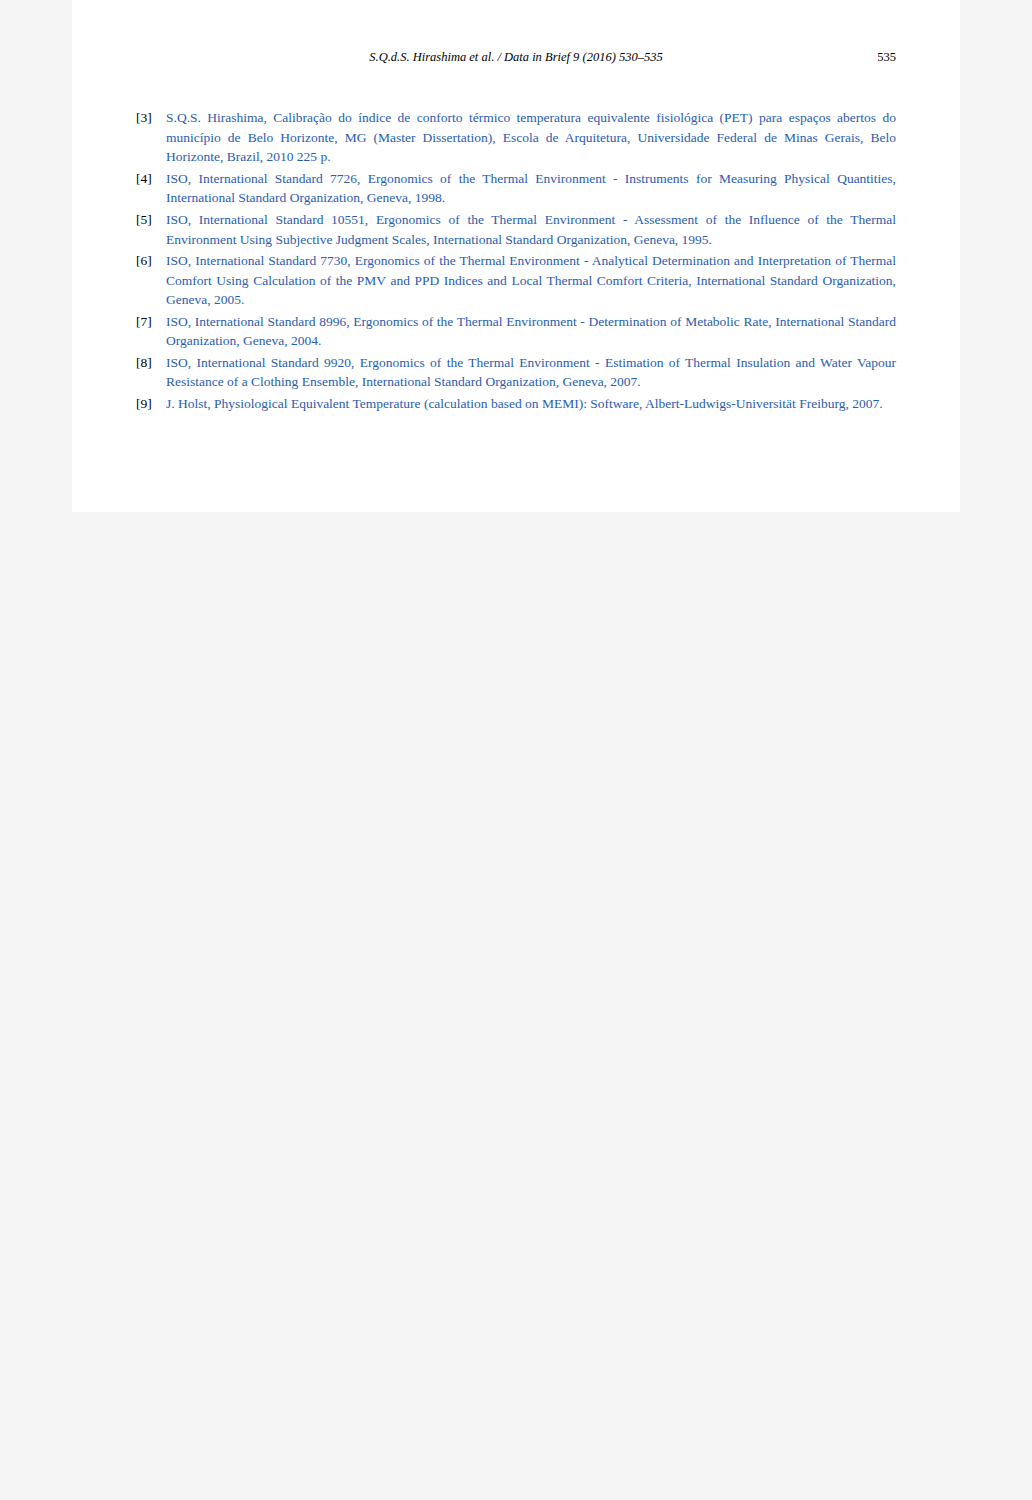S.Q.d.S. Hirashima et al. / Data in Brief 9 (2016) 530–535 535
[3] S.Q.S. Hirashima, Calibração do índice de conforto térmico temperatura equivalente fisiológica (PET) para espaços abertos do município de Belo Horizonte, MG (Master Dissertation), Escola de Arquitetura, Universidade Federal de Minas Gerais, Belo Horizonte, Brazil, 2010 225 p.
[4] ISO, International Standard 7726, Ergonomics of the Thermal Environment - Instruments for Measuring Physical Quantities, International Standard Organization, Geneva, 1998.
[5] ISO, International Standard 10551, Ergonomics of the Thermal Environment - Assessment of the Influence of the Thermal Environment Using Subjective Judgment Scales, International Standard Organization, Geneva, 1995.
[6] ISO, International Standard 7730, Ergonomics of the Thermal Environment - Analytical Determination and Interpretation of Thermal Comfort Using Calculation of the PMV and PPD Indices and Local Thermal Comfort Criteria, International Standard Organization, Geneva, 2005.
[7] ISO, International Standard 8996, Ergonomics of the Thermal Environment - Determination of Metabolic Rate, International Standard Organization, Geneva, 2004.
[8] ISO, International Standard 9920, Ergonomics of the Thermal Environment - Estimation of Thermal Insulation and Water Vapour Resistance of a Clothing Ensemble, International Standard Organization, Geneva, 2007.
[9] J. Holst, Physiological Equivalent Temperature (calculation based on MEMI): Software, Albert-Ludwigs-Universität Freiburg, 2007.